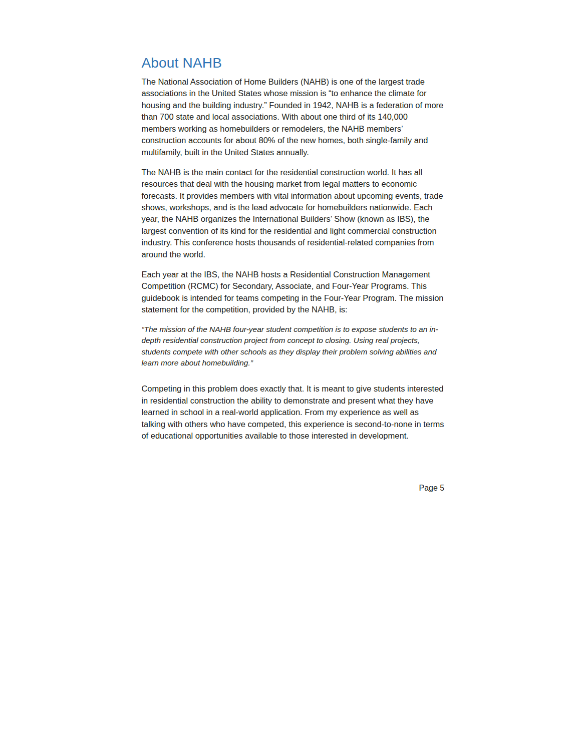About NAHB
The National Association of Home Builders (NAHB) is one of the largest trade associations in the United States whose mission is “to enhance the climate for housing and the building industry.” Founded in 1942, NAHB is a federation of more than 700 state and local associations. With about one third of its 140,000 members working as homebuilders or remodelers, the NAHB members’ construction accounts for about 80% of the new homes, both single-family and multifamily, built in the United States annually.
The NAHB is the main contact for the residential construction world. It has all resources that deal with the housing market from legal matters to economic forecasts. It provides members with vital information about upcoming events, trade shows, workshops, and is the lead advocate for homebuilders nationwide. Each year, the NAHB organizes the International Builders’ Show (known as IBS), the largest convention of its kind for the residential and light commercial construction industry. This conference hosts thousands of residential-related companies from around the world.
Each year at the IBS, the NAHB hosts a Residential Construction Management Competition (RCMC) for Secondary, Associate, and Four-Year Programs. This guidebook is intended for teams competing in the Four-Year Program. The mission statement for the competition, provided by the NAHB, is:
“The mission of the NAHB four-year student competition is to expose students to an in-depth residential construction project from concept to closing. Using real projects, students compete with other schools as they display their problem solving abilities and learn more about homebuilding.”
Competing in this problem does exactly that. It is meant to give students interested in residential construction the ability to demonstrate and present what they have learned in school in a real-world application. From my experience as well as talking with others who have competed, this experience is second-to-none in terms of educational opportunities available to those interested in development.
Page 5